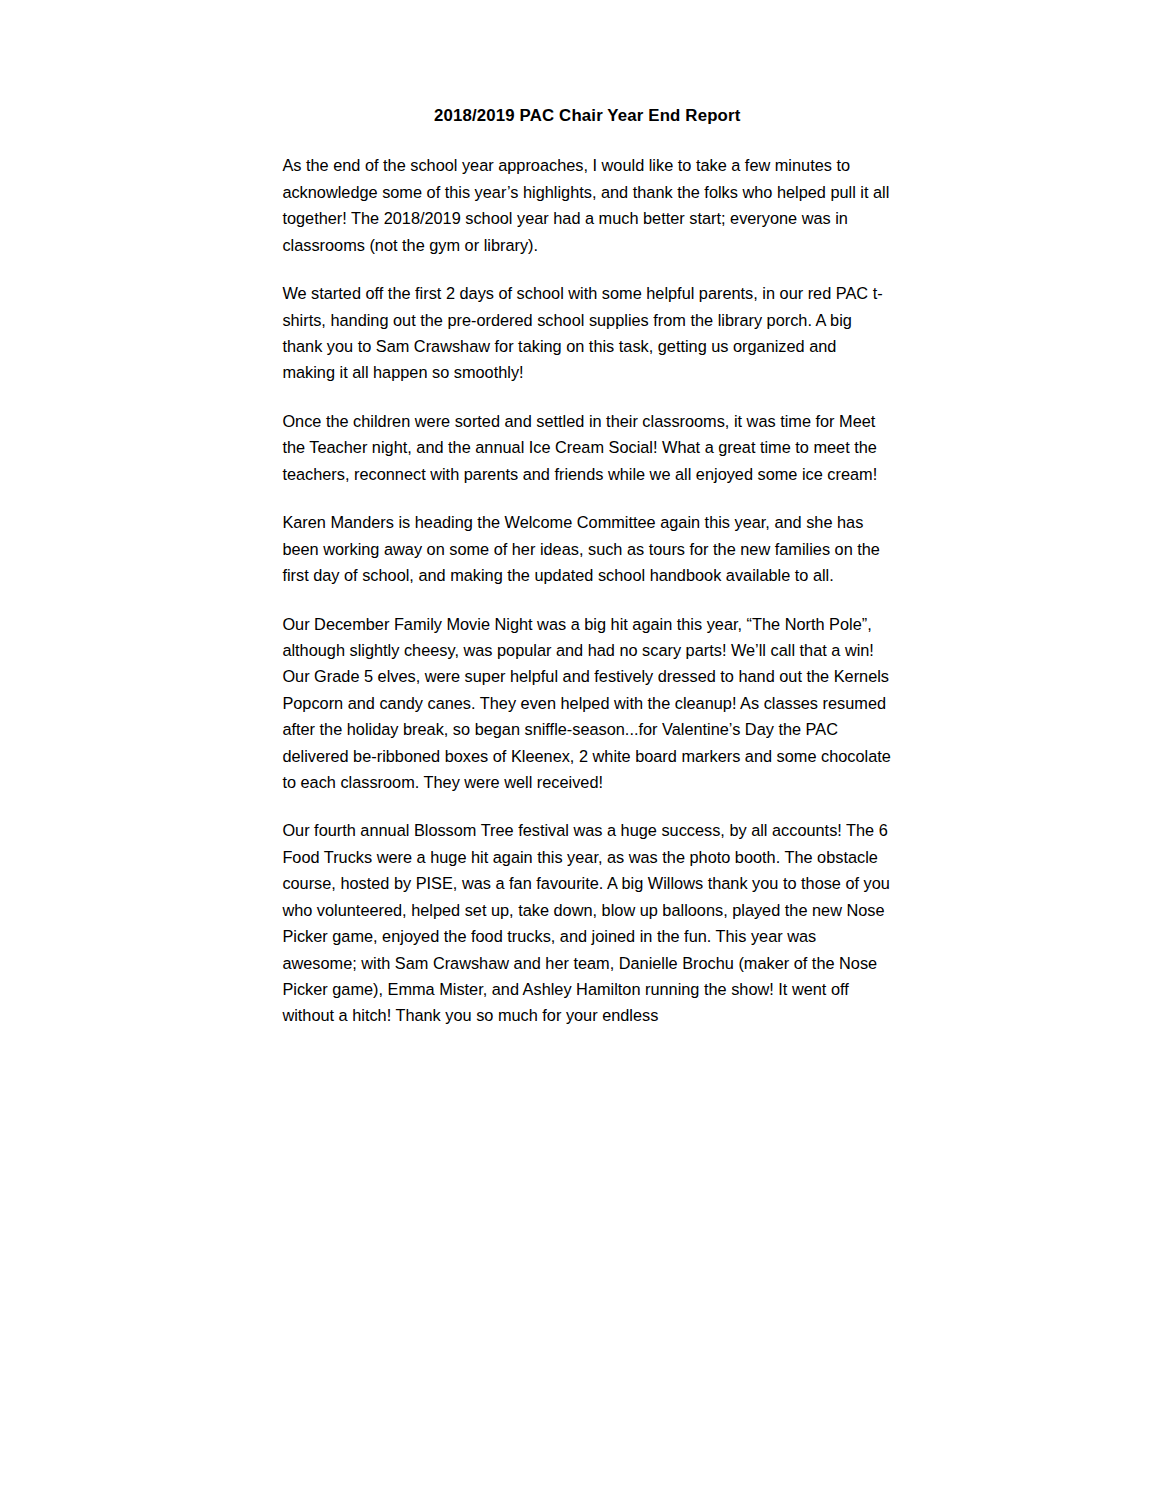2018/2019 PAC Chair Year End Report
As the end of the school year approaches, I would like to take a few minutes to acknowledge some of this year’s highlights, and thank the folks who helped pull it all together! The 2018/2019 school year had a much better start; everyone was in classrooms (not the gym or library).
We started off the first 2 days of school with some helpful parents, in our red PAC t-shirts, handing out the pre-ordered school supplies from the library porch. A big thank you to Sam Crawshaw for taking on this task, getting us organized and making it all happen so smoothly!
Once the children were sorted and settled in their classrooms, it was time for Meet the Teacher night, and the annual Ice Cream Social! What a great time to meet the teachers, reconnect with parents and friends while we all enjoyed some ice cream!
Karen Manders is heading the Welcome Committee again this year, and she has been working away on some of her ideas, such as tours for the new families on the first day of school, and making the updated school handbook available to all.
Our December Family Movie Night was a big hit again this year, “The North Pole”, although slightly cheesy, was popular and had no scary parts! We’ll call that a win! Our Grade 5 elves, were super helpful and festively dressed to hand out the Kernels Popcorn and candy canes. They even helped with the cleanup! As classes resumed after the holiday break, so began sniffle-season...for Valentine’s Day the PAC delivered be-ribboned boxes of Kleenex, 2 white board markers and some chocolate to each classroom. They were well received!
Our fourth annual Blossom Tree festival was a huge success, by all accounts! The 6 Food Trucks were a huge hit again this year, as was the photo booth. The obstacle course, hosted by PISE, was a fan favourite. A big Willows thank you to those of you who volunteered, helped set up, take down, blow up balloons, played the new Nose Picker game, enjoyed the food trucks, and joined in the fun. This year was awesome; with Sam Crawshaw and her team, Danielle Brochu (maker of the Nose Picker game), Emma Mister, and Ashley Hamilton running the show! It went off without a hitch! Thank you so much for your endless